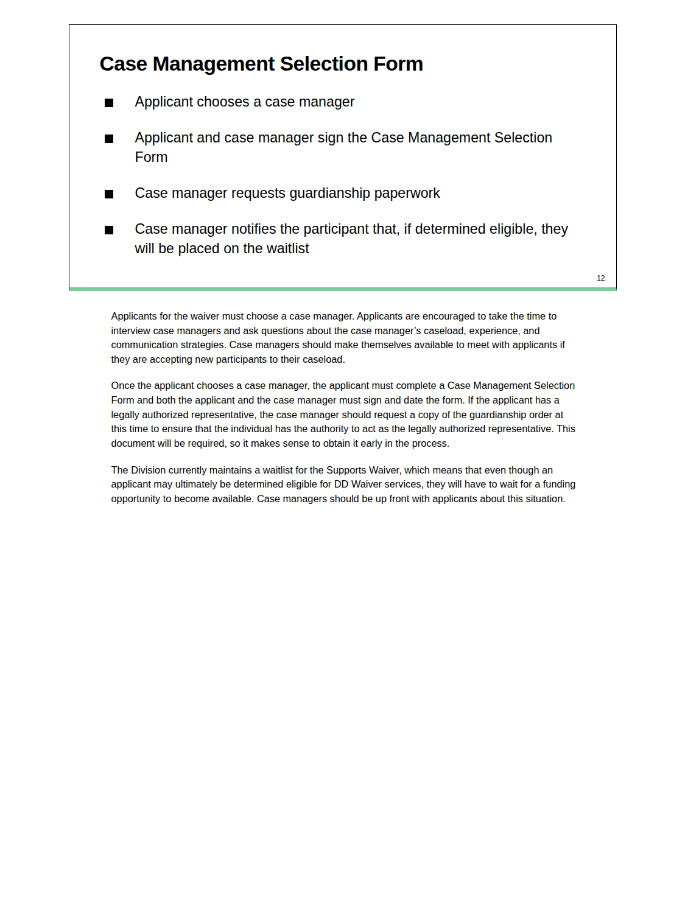Case Management Selection Form
Applicant chooses a case manager
Applicant and case manager sign the Case Management Selection Form
Case manager requests guardianship paperwork
Case manager notifies the participant that, if determined eligible, they will be placed on the waitlist
12
Applicants for the waiver must choose a case manager. Applicants are encouraged to take the time to interview case managers and ask questions about the case manager’s caseload, experience, and communication strategies. Case managers should make themselves available to meet with applicants if they are accepting new participants to their caseload.
Once the applicant chooses a case manager, the applicant must complete a Case Management Selection Form and both the applicant and the case manager must sign and date the form. If the applicant has a legally authorized representative, the case manager should request a copy of the guardianship order at this time to ensure that the individual has the authority to act as the legally authorized representative. This document will be required, so it makes sense to obtain it early in the process.
The Division currently maintains a waitlist for the Supports Waiver, which means that even though an applicant may ultimately be determined eligible for DD Waiver services, they will have to wait for a funding opportunity to become available. Case managers should be up front with applicants about this situation.